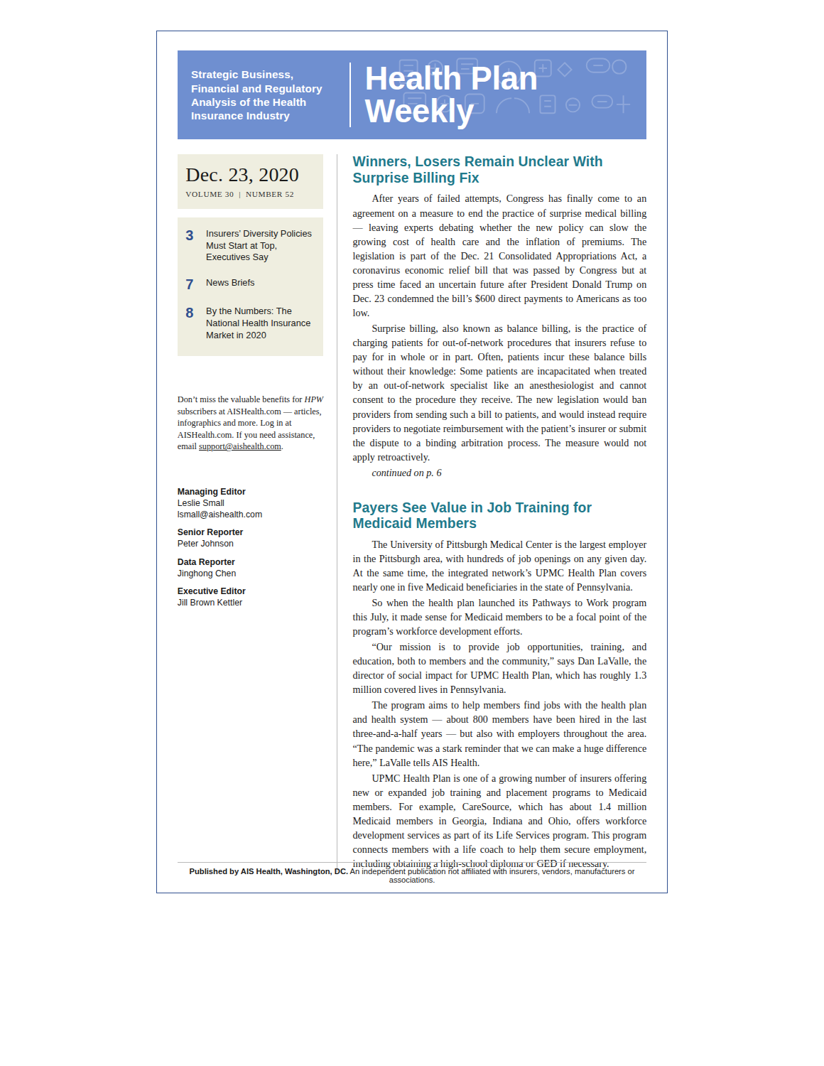Strategic Business, Financial and Regulatory Analysis of the Health Insurance Industry
Health Plan Weekly
Dec. 23, 2020
VOLUME 30 | NUMBER 52
3 Insurers’ Diversity Policies Must Start at Top, Executives Say
7 News Briefs
8 By the Numbers: The National Health Insurance Market in 2020
Don’t miss the valuable benefits for HPW subscribers at AISHealth.com — articles, infographics and more. Log in at AISHealth.com. If you need assistance, email support@aishealth.com.
Managing Editor
Leslie Small
lsmall@aishealth.com
Senior Reporter
Peter Johnson
Data Reporter
Jinghong Chen
Executive Editor
Jill Brown Kettler
Winners, Losers Remain Unclear With Surprise Billing Fix
After years of failed attempts, Congress has finally come to an agreement on a measure to end the practice of surprise medical billing — leaving experts debating whether the new policy can slow the growing cost of health care and the inflation of premiums. The legislation is part of the Dec. 21 Consolidated Appropriations Act, a coronavirus economic relief bill that was passed by Congress but at press time faced an uncertain future after President Donald Trump on Dec. 23 condemned the bill’s $600 direct payments to Americans as too low.
Surprise billing, also known as balance billing, is the practice of charging patients for out-of-network procedures that insurers refuse to pay for in whole or in part. Often, patients incur these balance bills without their knowledge: Some patients are incapacitated when treated by an out-of-network specialist like an anesthesiologist and cannot consent to the procedure they receive. The new legislation would ban providers from sending such a bill to patients, and would instead require providers to negotiate reimbursement with the patient’s insurer or submit the dispute to a binding arbitration process. The measure would not apply retroactively.
continued on p. 6
Payers See Value in Job Training for Medicaid Members
The University of Pittsburgh Medical Center is the largest employer in the Pittsburgh area, with hundreds of job openings on any given day. At the same time, the integrated network’s UPMC Health Plan covers nearly one in five Medicaid beneficiaries in the state of Pennsylvania.
So when the health plan launched its Pathways to Work program this July, it made sense for Medicaid members to be a focal point of the program’s workforce development efforts.
“Our mission is to provide job opportunities, training, and education, both to members and the community,” says Dan LaValle, the director of social impact for UPMC Health Plan, which has roughly 1.3 million covered lives in Pennsylvania.
The program aims to help members find jobs with the health plan and health system — about 800 members have been hired in the last three-and-a-half years — but also with employers throughout the area. “The pandemic was a stark reminder that we can make a huge difference here,” LaValle tells AIS Health.
UPMC Health Plan is one of a growing number of insurers offering new or expanded job training and placement programs to Medicaid members. For example, CareSource, which has about 1.4 million Medicaid members in Georgia, Indiana and Ohio, offers workforce development services as part of its Life Services program. This program connects members with a life coach to help them secure employment, including obtaining a high-school diploma or GED if necessary.
Published by AIS Health, Washington, DC. An independent publication not affiliated with insurers, vendors, manufacturers or associations.